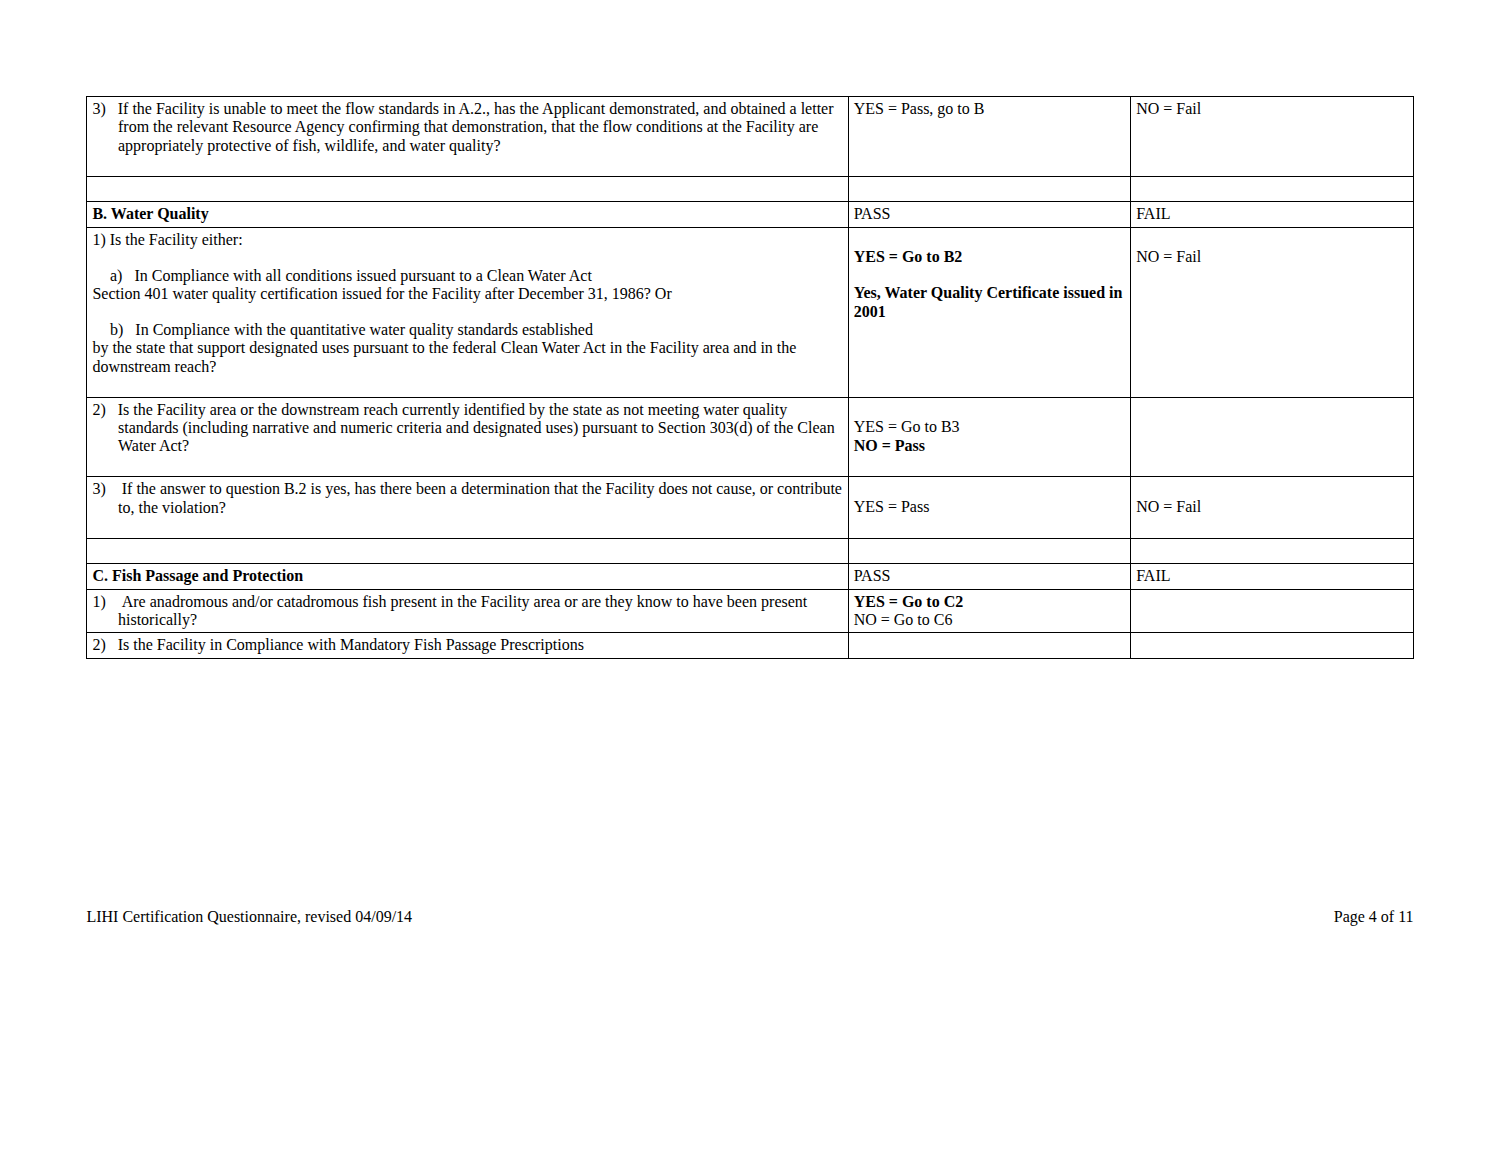| 3) If the Facility is unable to meet the flow standards in A.2., has the Applicant demonstrated, and obtained a letter from the relevant Resource Agency confirming that demonstration, that the flow conditions at the Facility are appropriately protective of fish, wildlife, and water quality? | YES = Pass, go to B | NO = Fail |
| B. Water Quality | PASS | FAIL |
| 1) Is the Facility either: a) In Compliance with all conditions issued pursuant to a Clean Water Act Section 401 water quality certification issued for the Facility after December 31, 1986? Or b) In Compliance with the quantitative water quality standards established by the state that support designated uses pursuant to the federal Clean Water Act in the Facility area and in the downstream reach? | YES = Go to B2 Yes, Water Quality Certificate issued in 2001 | NO = Fail |
| 2) Is the Facility area or the downstream reach currently identified by the state as not meeting water quality standards (including narrative and numeric criteria and designated uses) pursuant to Section 303(d) of the Clean Water Act? | YES = Go to B3 NO = Pass | |
| 3) If the answer to question B.2 is yes, has there been a determination that the Facility does not cause, or contribute to, the violation? | YES = Pass | NO = Fail |
| C. Fish Passage and Protection | PASS | FAIL |
| 1) Are anadromous and/or catadromous fish present in the Facility area or are they know to have been present historically? | YES = Go to C2 NO = Go to C6 | |
| 2) Is the Facility in Compliance with Mandatory Fish Passage Prescriptions | | |
LIHI Certification Questionnaire, revised 04/09/14 Page 4 of 11